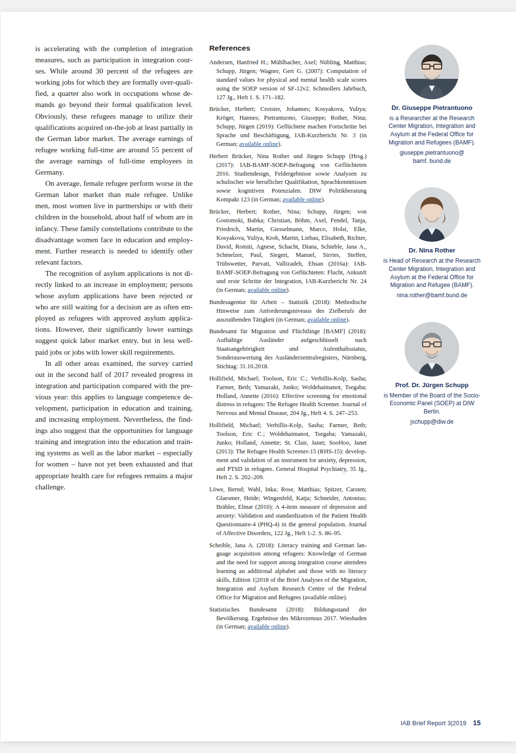is accelerating with the completion of integration measures, such as participation in integration courses. While around 30 percent of the refugees are working jobs for which they are formally over-qualified, a quarter also work in occupations whose demands go beyond their formal qualification level. Obviously, these refugees manage to utilize their qualifications acquired on-the-job at least partially in the German labor market. The average earnings of refugee working full-time are around 55 percent of the average earnings of full-time employees in Germany.
On average, female refugee perform worse in the German labor market than male refugee. Unlike men, most women live in partnerships or with their children in the household, about half of whom are in infancy. These family constellations contribute to the disadvantage women face in education and employment. Further research is needed to identify other relevant factors.
The recognition of asylum applications is not directly linked to an increase in employment; persons whose asylum applications have been rejected or who are still waiting for a decision are as often employed as refugees with approved asylum applications. However, their significantly lower earnings suggest quick labor market entry, but in less well-paid jobs or jobs with lower skill requirements.
In all other areas examined, the survey carried out in the second half of 2017 revealed progress in integration and participation compared with the previous year: this applies to language competence development, participation in education and training, and increasing employment. Nevertheless, the findings also suggest that the opportunities for language training and integration into the education and training systems as well as the labor market – especially for women – have not yet been exhausted and that appropriate health care for refugees remains a major challenge.
References
Andersen, Hanfried H.; Mühlbacher, Axel; Nübling, Matthias; Schupp, Jürgen; Wagner, Gert G. (2007): Computation of standard values for physical and mental health scale scores using the SOEP version of SF-12v2. Schmollers Jahrbuch, 127 Jg., Heft 1. S. 171–182.
Brücker, Herbert; Croisier, Johannes; Kosyakova, Yuliya; Kröger, Hannes; Pietrantuono, Giuseppe; Rother, Nina; Schupp, Jürgen (2019): Geflüchtete machen Fortschritte bei Sprache und Beschäftigung, IAB-Kurzbericht Nr. 3 (in German; available online).
Herbert Brücker, Nina Rother und Jürgen Schupp (Hrsg.) (2017): IAB-BAMF-SOEP-Befragung von Geflüchteten 2016. Studiendesign, Feldergebnisse sowie Analysen zu schulischer wie beruflicher Qualifikation, Sprachkenntnissen sowie kognitiven Potenzialen. DIW Politikberatung Kompakt 123 (in German; available online).
Brücker, Herbert; Rother, Nina; Schupp, Jürgen; von Gostomski, Babka; Christian, Böhm, Axel, Fendel, Tanja, Friedrich, Martin, Giesselmann, Marco, Holst, Elke, Kosyakova, Yuliya, Kroh, Martin, Liebau, Elisabeth, Richter, David, Romiti, Agnese, Schacht, Diana, Schieble, Jana A., Schmelzer, Paul, Siegert, Manuel, Sirries, Steffen, Trübswetter, Parvati, Vallizadeh, Ehsan (2016a): IAB-BAMF-SOEP-Befragung von Geflüchteten: Flucht, Ankunft und erste Schritte der Integration, IAB-Kurzbericht Nr. 24 (in German; available online).
Bundesagentur für Arbeit – Statistik (2018): Methodische Hinweise zum Anforderungsniveaus des Zielberufs der auszuübenden Tätigkeit (in German; available online).
Bundesamt für Migration und Flüchtlinge [BAMF] (2018): Aufhältige Ausländer aufgeschlüsselt nach Staatsangehörigkeit und Aufenthaltsstatus, Sonderauswertung des Ausländerzentralregisters, Nürnberg, Stichtag: 31.10.2018.
Hollifield, Michael; Toolson, Eric C.; Verbillis-Kolp, Sasha; Farmer, Beth; Yamazaki, Junko; Woldehaimanot, Tsegaba; Holland, Annette (2016): Effective screening for emotional distress in refugees: The Refugee Health Screener. Journal of Nervous and Mental Disease, 204 Jg., Heft 4. S. 247–253.
Hollifield, Michael; Verbillis-Kolp, Sasha; Farmer, Beth; Toolson, Eric C.; Woldehaimanot, Tsegaba; Yamazaki, Junko; Holland, Annette; St. Clair, Janet; SooHoo, Janet (2013): The Refugee Health Screener-15 (RHS-15): development and validation of an instrument for anxiety, depression, and PTSD in refugees. General Hospital Psychiatry, 35 Jg., Heft 2. S. 202–209.
Löwe, Bernd; Wahl, Inka; Rose, Matthias; Spitzer, Carsten; Glaesmer, Heide; Wingenfeld, Katja; Schneider, Antonius; Brähler, Elmar (2010): A 4-item measure of depression and anxiety: Validation and standardization of the Patient Health Questionnaire-4 (PHQ-4) in the general population. Journal of Affective Disorders, 122 Jg., Heft 1-2. S. 86–95.
Scheible, Jana A. (2018): Literacy training and German language acquisition among refugees: Knowledge of German and the need for support among integration course attendees learning an additional alphabet and those with no literacy skills, Edition 1|2018 of the Brief Analyses of the Migration, Integration and Asylum Research Centre of the Federal Office for Migration and Refugees (available online).
Statistisches Bundesamt (2018): Bildungsstand der Bevölkerung. Ergebnisse des Mikrozensus 2017. Wiesbaden (in German; available online).
Dr. Giuseppe Pietrantuono
is a Researcher at the Research Center Migration, Integration and Asylum at the Federal Office for Migration and Refugees (BAMF).
giuseppe.pietrantuono@
bamf. bund.de
Dr. Nina Rother
is Head of Research at the Research Center Migration, Integration and Asylum at the Federal Office for Migration and Refugee (BAMF).
nina.rother@bamf.bund.de
Prof. Dr. Jürgen Schupp
is Member of the Board of the Socio-Economic Panel (SOEP) at DIW Berlin.
jschupp@diw.de
IAB Brief Report 3|2019 15